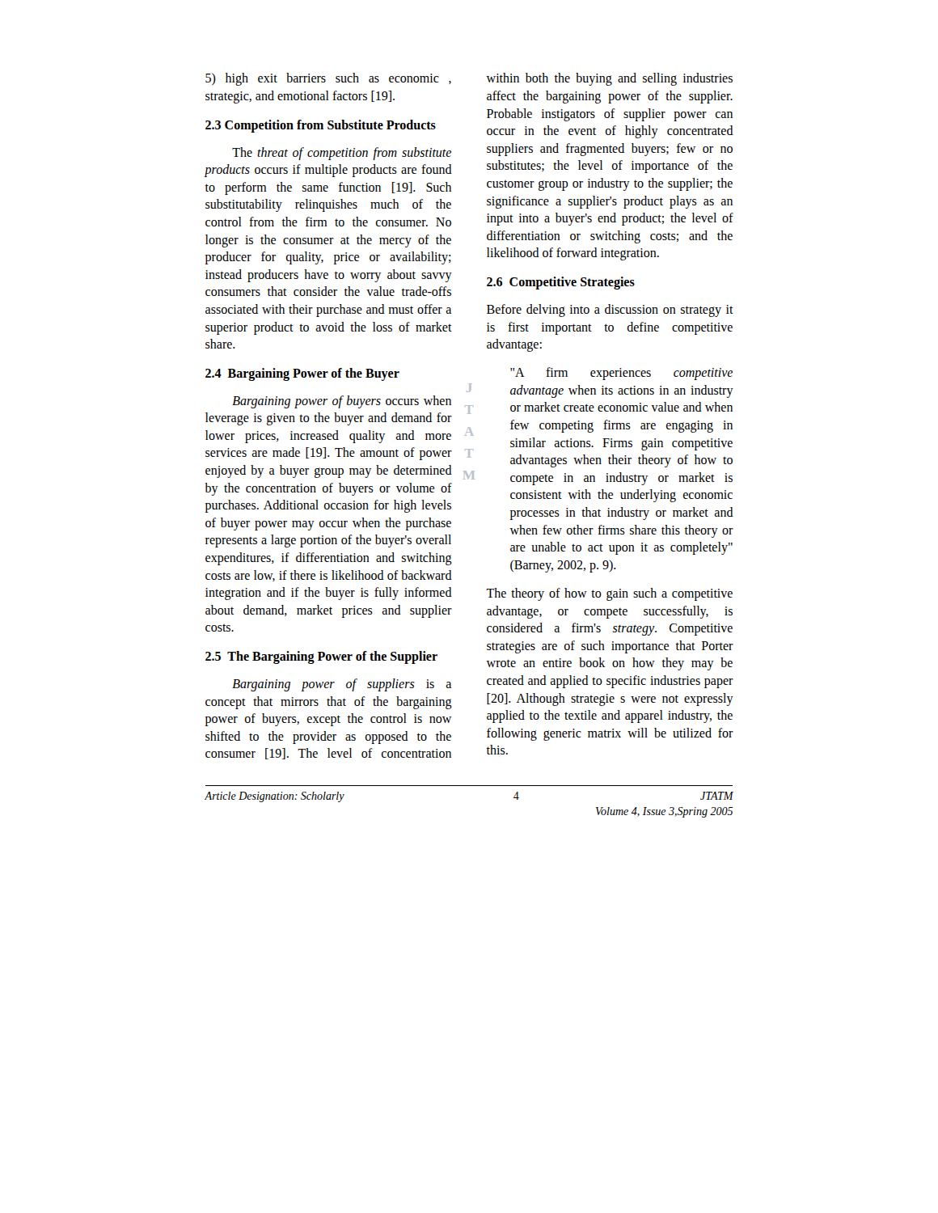5) high exit barriers such as economic , strategic, and emotional factors [19].
2.3 Competition from Substitute Products
The threat of competition from substitute products occurs if multiple products are found to perform the same function [19]. Such substitutability relinquishes much of the control from the firm to the consumer. No longer is the consumer at the mercy of the producer for quality, price or availability; instead producers have to worry about savvy consumers that consider the value trade-offs associated with their purchase and must offer a superior product to avoid the loss of market share.
2.4 Bargaining Power of the Buyer
Bargaining power of buyers occurs when leverage is given to the buyer and demand for lower prices, increased quality and more services are made [19]. The amount of power enjoyed by a buyer group may be determined by the concentration of buyers or volume of purchases. Additional occasion for high levels of buyer power may occur when the purchase represents a large portion of the buyer's overall expenditures, if differentiation and switching costs are low, if there is likelihood of backward integration and if the buyer is fully informed about demand, market prices and supplier costs.
2.5 The Bargaining Power of the Supplier
Bargaining power of suppliers is a concept that mirrors that of the bargaining power of buyers, except the control is now shifted to the provider as opposed to the consumer [19]. The level of concentration within both the buying and selling industries affect the bargaining power of the supplier. Probable instigators of supplier power can occur in the event of highly concentrated suppliers and fragmented buyers; few or no substitutes; the level of importance of the customer group or industry to the supplier; the significance a supplier's product plays as an input into a buyer's end product; the level of differentiation or switching costs; and the likelihood of forward integration.
2.6 Competitive Strategies
Before delving into a discussion on strategy it is first important to define competitive advantage:
"A firm experiences competitive advantage when its actions in an industry or market create economic value and when few competing firms are engaging in similar actions. Firms gain competitive advantages when their theory of how to compete in an industry or market is consistent with the underlying economic processes in that industry or market and when few other firms share this theory or are unable to act upon it as completely" (Barney, 2002, p. 9).
The theory of how to gain such a competitive advantage, or compete successfully, is considered a firm's strategy. Competitive strategies are of such importance that Porter wrote an entire book on how they may be created and applied to specific industries paper [20]. Although strategie s were not expressly applied to the textile and apparel industry, the following generic matrix will be utilized for this.
J
T
A
T
M
Article Designation: Scholarly
4
JTATM
Volume 4, Issue 3,Spring 2005